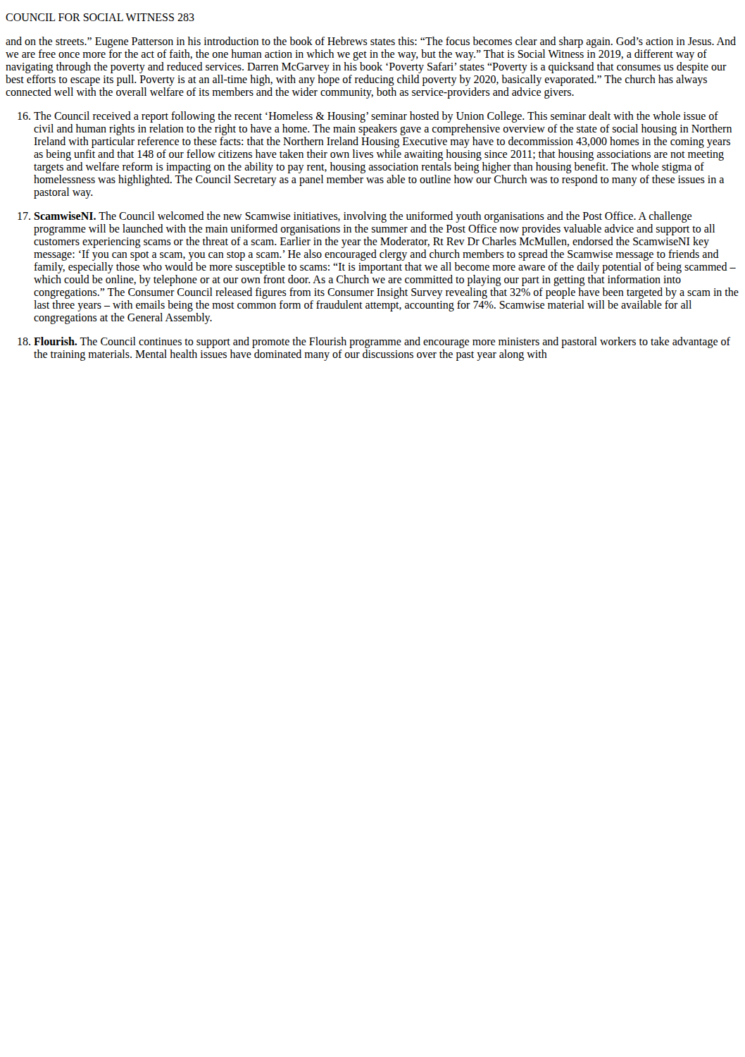COUNCIL FOR SOCIAL WITNESS 283
and on the streets.” Eugene Patterson in his introduction to the book of Hebrews states this: “The focus becomes clear and sharp again. God’s action in Jesus. And we are free once more for the act of faith, the one human action in which we get in the way, but the way.” That is Social Witness in 2019, a different way of navigating through the poverty and reduced services. Darren McGarvey in his book ‘Poverty Safari’ states “Poverty is a quicksand that consumes us despite our best efforts to escape its pull. Poverty is at an all-time high, with any hope of reducing child poverty by 2020, basically evaporated.” The church has always connected well with the overall welfare of its members and the wider community, both as service-providers and advice givers.
The Council received a report following the recent ‘Homeless & Housing’ seminar hosted by Union College. This seminar dealt with the whole issue of civil and human rights in relation to the right to have a home. The main speakers gave a comprehensive overview of the state of social housing in Northern Ireland with particular reference to these facts: that the Northern Ireland Housing Executive may have to decommission 43,000 homes in the coming years as being unfit and that 148 of our fellow citizens have taken their own lives while awaiting housing since 2011; that housing associations are not meeting targets and welfare reform is impacting on the ability to pay rent, housing association rentals being higher than housing benefit. The whole stigma of homelessness was highlighted. The Council Secretary as a panel member was able to outline how our Church was to respond to many of these issues in a pastoral way.
ScamwiseNI. The Council welcomed the new Scamwise initiatives, involving the uniformed youth organisations and the Post Office. A challenge programme will be launched with the main uniformed organisations in the summer and the Post Office now provides valuable advice and support to all customers experiencing scams or the threat of a scam. Earlier in the year the Moderator, Rt Rev Dr Charles McMullen, endorsed the ScamwiseNI key message: ‘If you can spot a scam, you can stop a scam.’ He also encouraged clergy and church members to spread the Scamwise message to friends and family, especially those who would be more susceptible to scams: “It is important that we all become more aware of the daily potential of being scammed – which could be online, by telephone or at our own front door. As a Church we are committed to playing our part in getting that information into congregations.” The Consumer Council released figures from its Consumer Insight Survey revealing that 32% of people have been targeted by a scam in the last three years – with emails being the most common form of fraudulent attempt, accounting for 74%. Scamwise material will be available for all congregations at the General Assembly.
Flourish. The Council continues to support and promote the Flourish programme and encourage more ministers and pastoral workers to take advantage of the training materials. Mental health issues have dominated many of our discussions over the past year along with